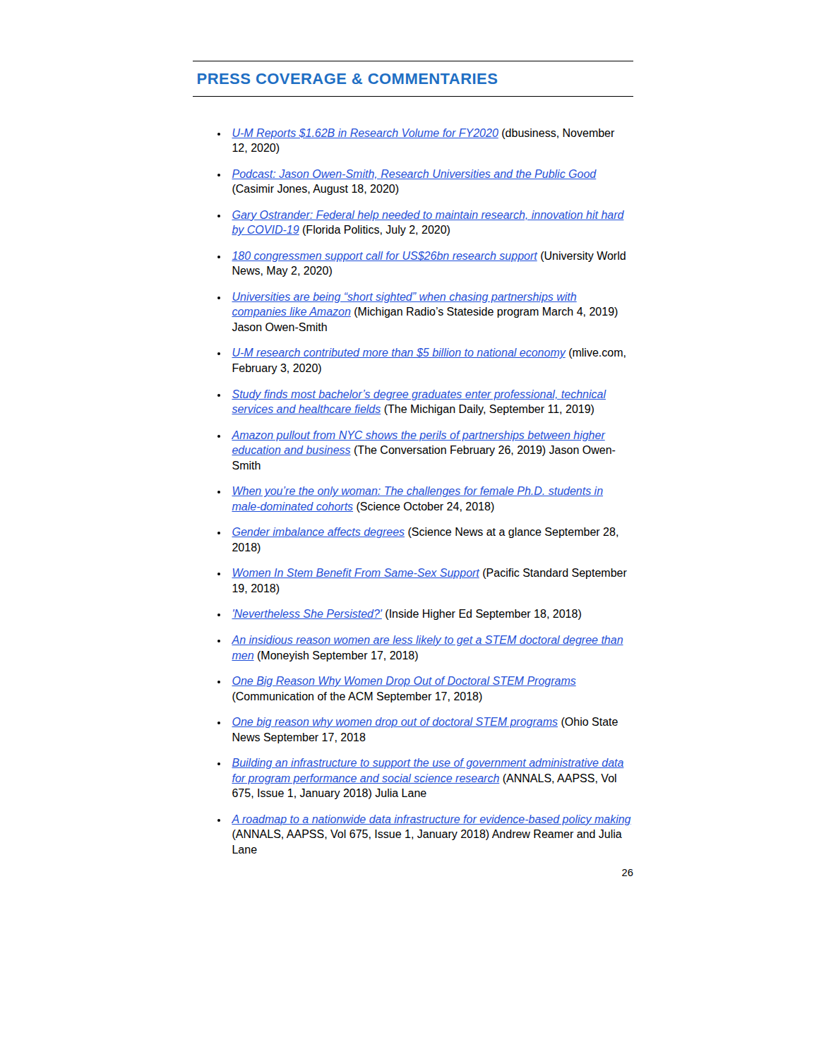Press Coverage & Commentaries
U-M Reports $1.62B in Research Volume for FY2020 (dbusiness, November 12, 2020)
Podcast: Jason Owen-Smith, Research Universities and the Public Good (Casimir Jones, August 18, 2020)
Gary Ostrander: Federal help needed to maintain research, innovation hit hard by COVID-19 (Florida Politics, July 2, 2020)
180 congressmen support call for US$26bn research support (University World News, May 2, 2020)
Universities are being “short sighted” when chasing partnerships with companies like Amazon (Michigan Radio’s Stateside program March 4, 2019) Jason Owen-Smith
U-M research contributed more than $5 billion to national economy (mlive.com, February 3, 2020)
Study finds most bachelor’s degree graduates enter professional, technical services and healthcare fields (The Michigan Daily, September 11, 2019)
Amazon pullout from NYC shows the perils of partnerships between higher education and business (The Conversation February 26, 2019) Jason Owen-Smith
When you’re the only woman: The challenges for female Ph.D. students in male-dominated cohorts (Science October 24, 2018)
Gender imbalance affects degrees (Science News at a glance September 28, 2018)
Women In Stem Benefit From Same-Sex Support (Pacific Standard September 19, 2018)
'Nevertheless She Persisted?' (Inside Higher Ed September 18, 2018)
An insidious reason women are less likely to get a STEM doctoral degree than men (Moneyish September 17, 2018)
One Big Reason Why Women Drop Out of Doctoral STEM Programs (Communication of the ACM September 17, 2018)
One big reason why women drop out of doctoral STEM programs (Ohio State News September 17, 2018
Building an infrastructure to support the use of government administrative data for program performance and social science research (ANNALS, AAPSS, Vol 675, Issue 1, January 2018) Julia Lane
A roadmap to a nationwide data infrastructure for evidence-based policy making (ANNALS, AAPSS, Vol 675, Issue 1, January 2018) Andrew Reamer and Julia Lane
26